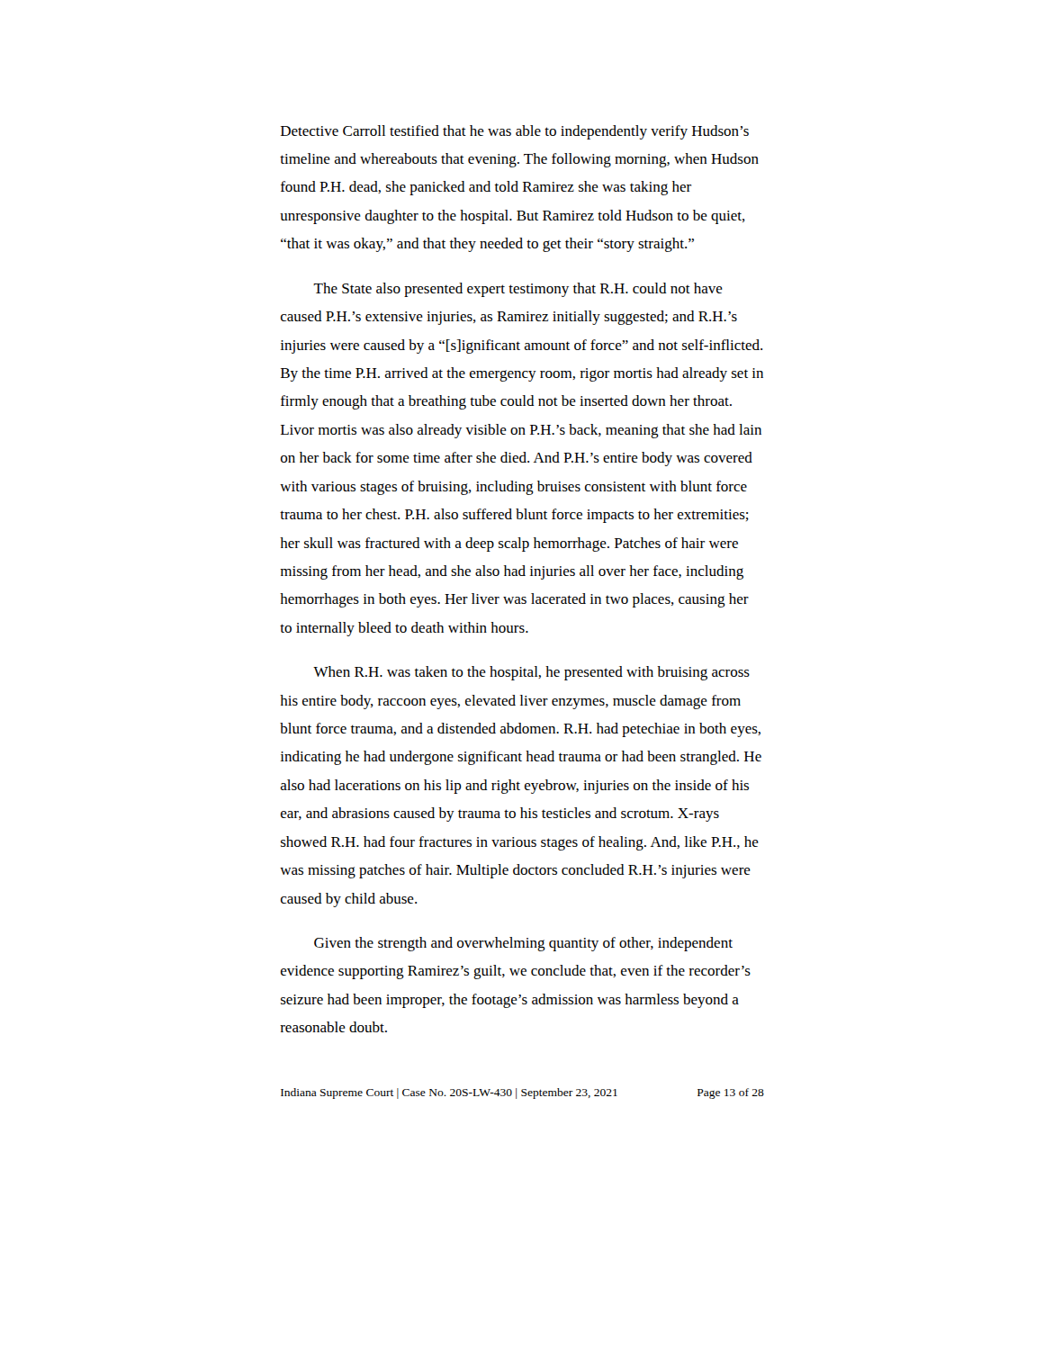Detective Carroll testified that he was able to independently verify Hudson’s timeline and whereabouts that evening. The following morning, when Hudson found P.H. dead, she panicked and told Ramirez she was taking her unresponsive daughter to the hospital. But Ramirez told Hudson to be quiet, “that it was okay,” and that they needed to get their “story straight.”
The State also presented expert testimony that R.H. could not have caused P.H.’s extensive injuries, as Ramirez initially suggested; and R.H.’s injuries were caused by a “[s]ignificant amount of force” and not self-inflicted. By the time P.H. arrived at the emergency room, rigor mortis had already set in firmly enough that a breathing tube could not be inserted down her throat. Livor mortis was also already visible on P.H.’s back, meaning that she had lain on her back for some time after she died. And P.H.’s entire body was covered with various stages of bruising, including bruises consistent with blunt force trauma to her chest. P.H. also suffered blunt force impacts to her extremities; her skull was fractured with a deep scalp hemorrhage. Patches of hair were missing from her head, and she also had injuries all over her face, including hemorrhages in both eyes. Her liver was lacerated in two places, causing her to internally bleed to death within hours.
When R.H. was taken to the hospital, he presented with bruising across his entire body, raccoon eyes, elevated liver enzymes, muscle damage from blunt force trauma, and a distended abdomen. R.H. had petechiae in both eyes, indicating he had undergone significant head trauma or had been strangled. He also had lacerations on his lip and right eyebrow, injuries on the inside of his ear, and abrasions caused by trauma to his testicles and scrotum. X-rays showed R.H. had four fractures in various stages of healing. And, like P.H., he was missing patches of hair. Multiple doctors concluded R.H.’s injuries were caused by child abuse.
Given the strength and overwhelming quantity of other, independent evidence supporting Ramirez’s guilt, we conclude that, even if the recorder’s seizure had been improper, the footage’s admission was harmless beyond a reasonable doubt.
Indiana Supreme Court | Case No. 20S-LW-430 | September 23, 2021 Page 13 of 28